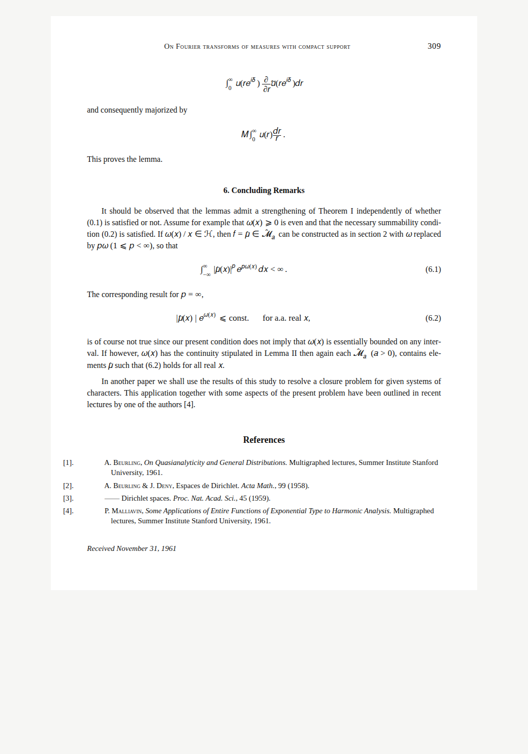On Fourier transforms of measures with compact support 309
∫ 0 ∞ u(reiδ) ∂ ∂r u~ (reiδ) dr
and consequently majorized by
M ∫ 0 ∞ u(r) drr .
This proves the lemma.
6. Concluding Remarks
It should be observed that the lemmas admit a strengthening of Theorem I independently of whether (0.1) is satisfied or not. Assume for example that ω(x)⩾0 is even and that the necessary summability condition (0.2) is satisfied. If ω(x)/x∈ℋ, then f=μ̂∈𝓜̂a can be constructed as in section 2 with ω replaced by pω (1⩽p<∞), so that
∫ −∞ ∞ |μ̂(x)| p epω(x) dx <∞. (6.1)
The corresponding result for p=∞,
|μ̂(x)| eω(x) ⩽ const. for a.a. real x, (6.2)
is of course not true since our present condition does not imply that ω(x) is essentially bounded on any interval. If however, ω(x) has the continuity stipulated in Lemma II then again each 𝓜̂a (a>0), contains elements μ̂ such that (6.2) holds for all real x.
In another paper we shall use the results of this study to resolve a closure problem for given systems of characters. This application together with some aspects of the present problem have been outlined in recent lectures by one of the authors [4].
References
[1]. A. Beurling, On Quasianalyticity and General Distributions. Multigraphed lectures, Summer Institute Stanford University, 1961.
[2]. A. Beurling & J. Deny, Espaces de Dirichlet. Acta Math., 99 (1958).
[3]. —— Dirichlet spaces. Proc. Nat. Acad. Sci., 45 (1959).
[4]. P. Malliavin, Some Applications of Entire Functions of Exponential Type to Harmonic Analysis. Multigraphed lectures, Summer Institute Stanford University, 1961.
Received November 31, 1961